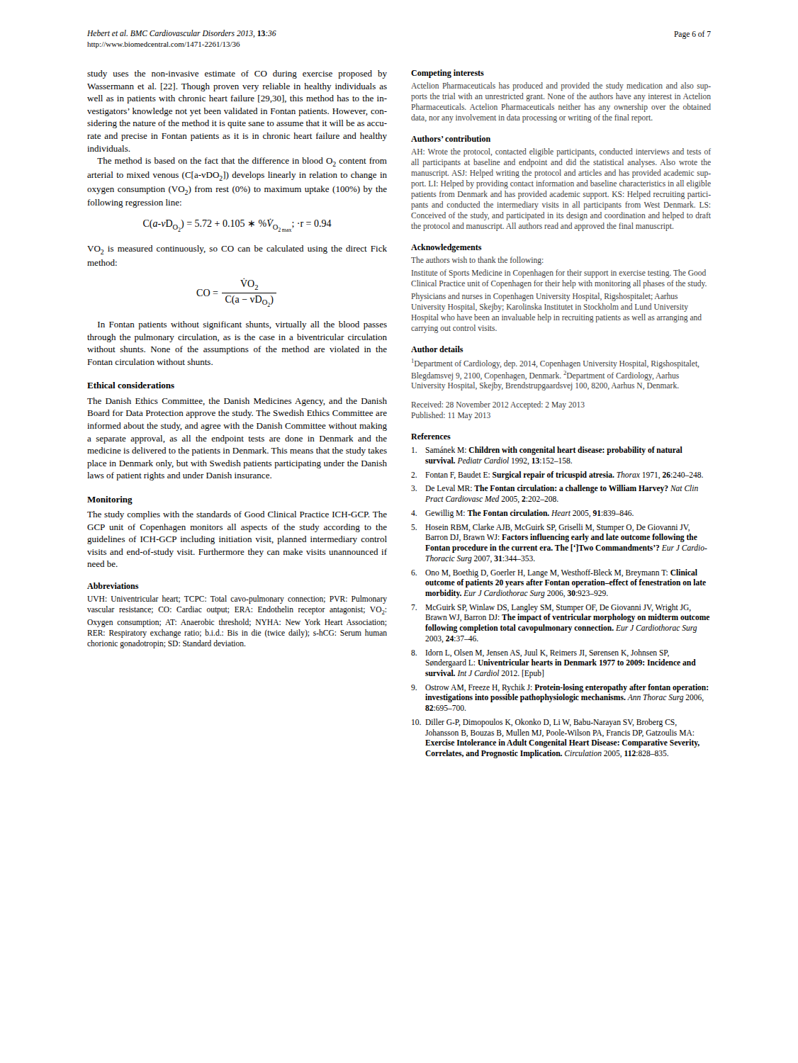Hebert et al. BMC Cardiovascular Disorders 2013, 13:36
http://www.biomedcentral.com/1471-2261/13/36
Page 6 of 7
study uses the non-invasive estimate of CO during exercise proposed by Wassermann et al. [22]. Though proven very reliable in healthy individuals as well as in patients with chronic heart failure [29,30], this method has to the investigators’ knowledge not yet been validated in Fontan patients. However, considering the nature of the method it is quite sane to assume that it will be as accurate and precise in Fontan patients as it is in chronic heart failure and healthy individuals.
The method is based on the fact that the difference in blood O2 content from arterial to mixed venous (C[a-vDO2]) develops linearly in relation to change in oxygen consumption (VO2) from rest (0%) to maximum uptake (100%) by the following regression line:
C(a-v DO2) = 5.72 + 0.105 ∗ %V̇O2 max; ·r = 0.94
VO2 is measured continuously, so CO can be calculated using the direct Fick method:
CO = V̇O2 C(a − vDO2)
In Fontan patients without significant shunts, virtually all the blood passes through the pulmonary circulation, as is the case in a biventricular circulation without shunts. None of the assumptions of the method are violated in the Fontan circulation without shunts.
Ethical considerations
The Danish Ethics Committee, the Danish Medicines Agency, and the Danish Board for Data Protection approve the study. The Swedish Ethics Committee are informed about the study, and agree with the Danish Committee without making a separate approval, as all the endpoint tests are done in Denmark and the medicine is delivered to the patients in Denmark. This means that the study takes place in Denmark only, but with Swedish patients participating under the Danish laws of patient rights and under Danish insurance.
Monitoring
The study complies with the standards of Good Clinical Practice ICH-GCP. The GCP unit of Copenhagen monitors all aspects of the study according to the guidelines of ICH-GCP including initiation visit, planned intermediary control visits and end-of-study visit. Furthermore they can make visits unannounced if need be.
Abbreviations
UVH: Univentricular heart; TCPC: Total cavo-pulmonary connection; PVR: Pulmonary vascular resistance; CO: Cardiac output; ERA: Endothelin receptor antagonist; VO2: Oxygen consumption; AT: Anaerobic threshold; NYHA: New York Heart Association; RER: Respiratory exchange ratio; b.i.d.: Bis in die (twice daily); s-hCG: Serum human chorionic gonadotropin; SD: Standard deviation.
Competing interests
Actelion Pharmaceuticals has produced and provided the study medication and also supports the trial with an unrestricted grant. None of the authors have any interest in Actelion Pharmaceuticals. Actelion Pharmaceuticals neither has any ownership over the obtained data, nor any involvement in data processing or writing of the final report.
Authors’ contribution
AH: Wrote the protocol, contacted eligible participants, conducted interviews and tests of all participants at baseline and endpoint and did the statistical analyses. Also wrote the manuscript. ASJ: Helped writing the protocol and articles and has provided academic support. LI: Helped by providing contact information and baseline characteristics in all eligible patients from Denmark and has provided academic support. KS: Helped recruiting participants and conducted the intermediary visits in all participants from West Denmark. LS: Conceived of the study, and participated in its design and coordination and helped to draft the protocol and manuscript. All authors read and approved the final manuscript.
Acknowledgements
The authors wish to thank the following:
Institute of Sports Medicine in Copenhagen for their support in exercise testing. The Good Clinical Practice unit of Copenhagen for their help with monitoring all phases of the study.
Physicians and nurses in Copenhagen University Hospital, Rigshospitalet; Aarhus University Hospital, Skejby; Karolinska Institutet in Stockholm and Lund University Hospital who have been an invaluable help in recruiting patients as well as arranging and carrying out control visits.
Author details
1Department of Cardiology, dep. 2014, Copenhagen University Hospital, Rigshospitalet, Blegdamsvej 9, 2100, Copenhagen, Denmark. 2Department of Cardiology, Aarhus University Hospital, Skejby, Brendstrupgaardsvej 100, 8200, Aarhus N, Denmark.
Received: 28 November 2012 Accepted: 2 May 2013
Published: 11 May 2013
References
Samánek M: Children with congenital heart disease: probability of natural survival. Pediatr Cardiol 1992, 13:152–158.
Fontan F, Baudet E: Surgical repair of tricuspid atresia. Thorax 1971, 26:240–248.
De Leval MR: The Fontan circulation: a challenge to William Harvey? Nat Clin Pract Cardiovasc Med 2005, 2:202–208.
Gewillig M: The Fontan circulation. Heart 2005, 91:839–846.
Hosein RBM, Clarke AJB, McGuirk SP, Griselli M, Stumper O, De Giovanni JV, Barron DJ, Brawn WJ: Factors influencing early and late outcome following the Fontan procedure in the current era. The [‘]Two Commandments’? Eur J Cardio-Thoracic Surg 2007, 31:344–353.
Ono M, Boethig D, Goerler H, Lange M, Westhoff-Bleck M, Breymann T: Clinical outcome of patients 20 years after Fontan operation–effect of fenestration on late morbidity. Eur J Cardiothorac Surg 2006, 30:923–929.
McGuirk SP, Winlaw DS, Langley SM, Stumper OF, De Giovanni JV, Wright JG, Brawn WJ, Barron DJ: The impact of ventricular morphology on midterm outcome following completion total cavopulmonary connection. Eur J Cardiothorac Surg 2003, 24:37–46.
Idorn L, Olsen M, Jensen AS, Juul K, Reimers JI, Sørensen K, Johnsen SP, Søndergaard L: Univentricular hearts in Denmark 1977 to 2009: Incidence and survival. Int J Cardiol 2012. [Epub]
Ostrow AM, Freeze H, Rychik J: Protein-losing enteropathy after fontan operation: investigations into possible pathophysiologic mechanisms. Ann Thorac Surg 2006, 82:695–700.
Diller G-P, Dimopoulos K, Okonko D, Li W, Babu-Narayan SV, Broberg CS, Johansson B, Bouzas B, Mullen MJ, Poole-Wilson PA, Francis DP, Gatzoulis MA: Exercise Intolerance in Adult Congenital Heart Disease: Comparative Severity, Correlates, and Prognostic Implication. Circulation 2005, 112:828–835.